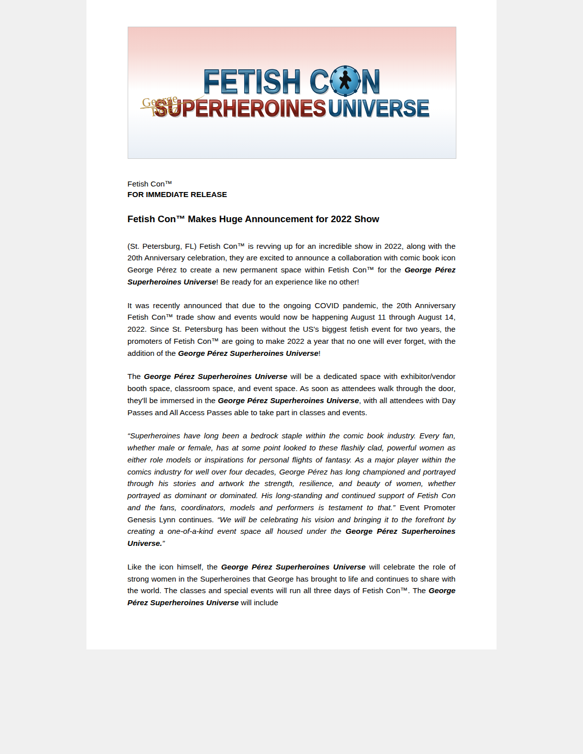FETISH C N
SUPERHEROINES UNIVERSE
George Pérez
Fetish Con™
FOR IMMEDIATE RELEASE
Fetish Con™ Makes Huge Announcement for 2022 Show
(St. Petersburg, FL) Fetish Con™ is revving up for an incredible show in 2022, along with the 20th Anniversary celebration, they are excited to announce a collaboration with comic book icon George Pérez to create a new permanent space within Fetish Con™ for the George Pérez Superheroines Universe! Be ready for an experience like no other!
It was recently announced that due to the ongoing COVID pandemic, the 20th Anniversary Fetish Con™ trade show and events would now be happening August 11 through August 14, 2022. Since St. Petersburg has been without the US's biggest fetish event for two years, the promoters of Fetish Con™ are going to make 2022 a year that no one will ever forget, with the addition of the George Pérez Superheroines Universe!
The George Pérez Superheroines Universe will be a dedicated space with exhibitor/vendor booth space, classroom space, and event space. As soon as attendees walk through the door, they'll be immersed in the George Pérez Superheroines Universe, with all attendees with Day Passes and All Access Passes able to take part in classes and events.
“Superheroines have long been a bedrock staple within the comic book industry. Every fan, whether male or female, has at some point looked to these flashily clad, powerful women as either role models or inspirations for personal flights of fantasy. As a major player within the comics industry for well over four decades, George Pérez has long championed and portrayed through his stories and artwork the strength, resilience, and beauty of women, whether portrayed as dominant or dominated. His long-standing and continued support of Fetish Con and the fans, coordinators, models and performers is testament to that.” Event Promoter Genesis Lynn continues. “We will be celebrating his vision and bringing it to the forefront by creating a one-of-a-kind event space all housed under the George Pérez Superheroines Universe.”
Like the icon himself, the George Pérez Superheroines Universe will celebrate the role of strong women in the Superheroines that George has brought to life and continues to share with the world. The classes and special events will run all three days of Fetish Con™. The George Pérez Superheroines Universe will include